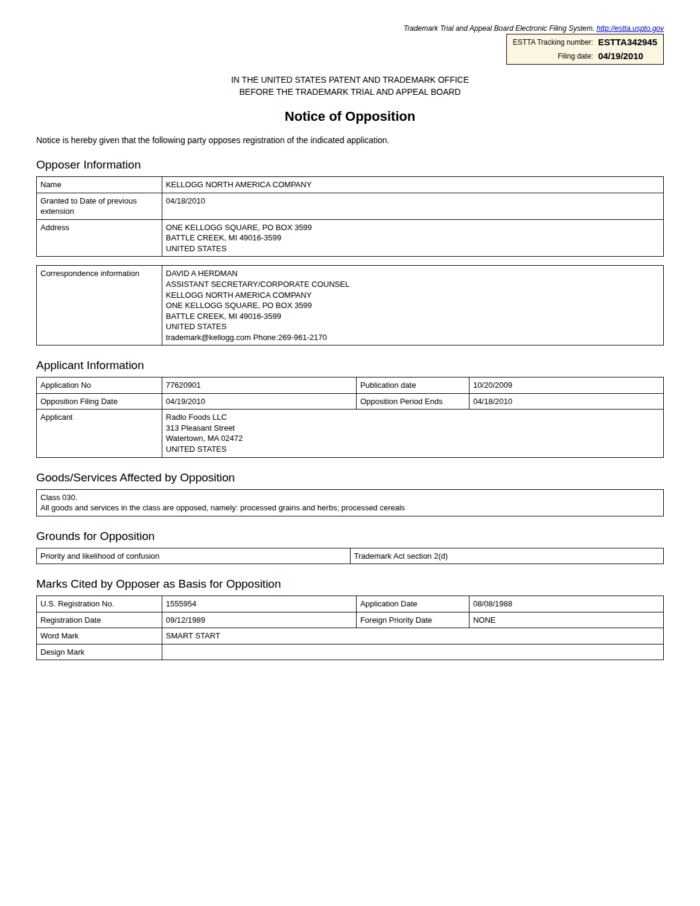Trademark Trial and Appeal Board Electronic Filing System. http://estta.uspto.gov
| ESTTA Tracking number: | ESTTA342945 |
| Filing date: | 04/19/2010 |
IN THE UNITED STATES PATENT AND TRADEMARK OFFICE
BEFORE THE TRADEMARK TRIAL AND APPEAL BOARD
Notice of Opposition
Notice is hereby given that the following party opposes registration of the indicated application.
Opposer Information
| Name | KELLOGG NORTH AMERICA COMPANY |
| Granted to Date of previous extension | 04/18/2010 |
| Address | ONE KELLOGG SQUARE, PO BOX 3599 BATTLE CREEK, MI 49016-3599 UNITED STATES |
| Correspondence information | DAVID A HERDMAN ASSISTANT SECRETARY/CORPORATE COUNSEL KELLOGG NORTH AMERICA COMPANY ONE KELLOGG SQUARE, PO BOX 3599 BATTLE CREEK, MI 49016-3599 UNITED STATES trademark@kellogg.com Phone:269-961-2170 |
Applicant Information
| Application No | 77620901 | Publication date | 10/20/2009 |
| Opposition Filing Date | 04/19/2010 | Opposition Period Ends | 04/18/2010 |
| Applicant | Radlo Foods LLC 313 Pleasant Street Watertown, MA 02472 UNITED STATES |
Goods/Services Affected by Opposition
Class 030.
All goods and services in the class are opposed, namely: processed grains and herbs; processed cereals
Grounds for Opposition
| Priority and likelihood of confusion | Trademark Act section 2(d) |
Marks Cited by Opposer as Basis for Opposition
| U.S. Registration No. | 1555954 | Application Date | 08/08/1988 |
| Registration Date | 09/12/1989 | Foreign Priority Date | NONE |
| Word Mark | SMART START |
| Design Mark | |